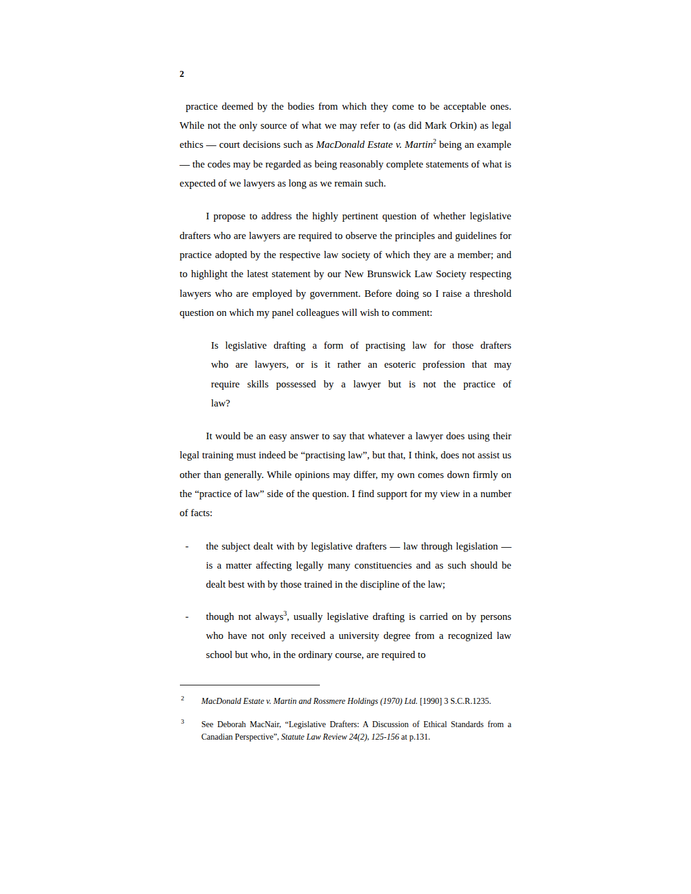2
practice deemed by the bodies from which they come to be acceptable ones. While not the only source of what we may refer to (as did Mark Orkin) as legal ethics — court decisions such as MacDonald Estate v. Martin2 being an example — the codes may be regarded as being reasonably complete statements of what is expected of we lawyers as long as we remain such.
I propose to address the highly pertinent question of whether legislative drafters who are lawyers are required to observe the principles and guidelines for practice adopted by the respective law society of which they are a member; and to highlight the latest statement by our New Brunswick Law Society respecting lawyers who are employed by government. Before doing so I raise a threshold question on which my panel colleagues will wish to comment:
Is legislative drafting a form of practising law for those drafters who are lawyers, or is it rather an esoteric profession that may require skills possessed by a lawyer but is not the practice of law?
It would be an easy answer to say that whatever a lawyer does using their legal training must indeed be “practising law”, but that, I think, does not assist us other than generally. While opinions may differ, my own comes down firmly on the “practice of law” side of the question. I find support for my view in a number of facts:
the subject dealt with by legislative drafters — law through legislation — is a matter affecting legally many constituencies and as such should be dealt best with by those trained in the discipline of the law;
though not always3, usually legislative drafting is carried on by persons who have not only received a university degree from a recognized law school but who, in the ordinary course, are required to
2 MacDonald Estate v. Martin and Rossmere Holdings (1970) Ltd. [1990] 3 S.C.R.1235.
3 See Deborah MacNair, “Legislative Drafters: A Discussion of Ethical Standards from a Canadian Perspective”, Statute Law Review 24(2), 125-156 at p.131.